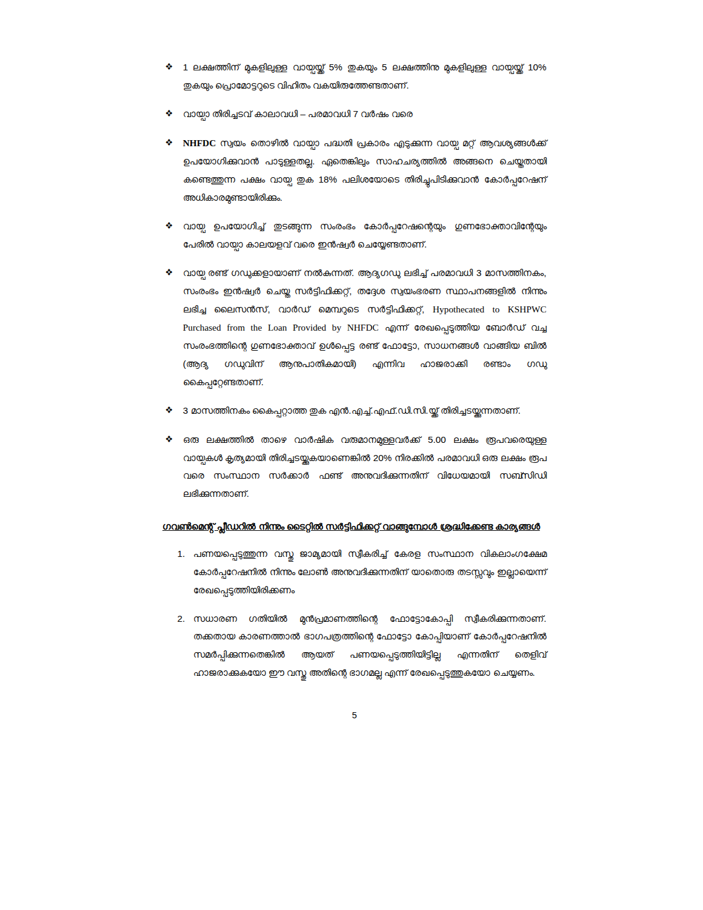1 ലക്ഷത്തിന് മുകളിലുള്ള വായ്പയ്ക്ക് 5% തുകയും 5 ലക്ഷത്തിനു മുകളിലുള്ള വായ്പയ്ക്ക് 10% തുകയും പ്രൊമോട്ടറുടെ വിഹിതം വകയിരുത്തേണ്ടതാണ്.
വായ്പാ തിരിച്ചടവ് കാലാവധി – പരമാവധി 7 വർഷം വരെ
NHFDC സ്വയം തൊഴിൽ വായ്പാ പദ്ധതി പ്രകാരം എടുക്കുന്ന വായ്പ മറ്റ് ആവശ്യങ്ങൾക്ക് ഉപയോഗിക്കുവാൻ പാടുള്ളതല്ല. ഏതെങ്കിലും സാഹചര്യത്തിൽ അങ്ങനെ ചെയ്തതായി കണ്ടെത്തുന്ന പക്ഷം വായ്പ തുക 18% പലിശയോടെ തിരിച്ചുപിടിക്കുവാൻ കോർപ്പറേഷന് അധികാരമുണ്ടായിരിക്കും.
വായ്പ ഉപയോഗിച്ച് തുടങ്ങുന്ന സംരംഭം കോർപ്പറേഷന്റെയും ഗുണഭോക്താവിന്റേയും പേരിൽ വായ്പാ കാലയളവ് വരെ ഇൻഷ്വർ ചെയ്യേണ്ടതാണ്.
വായ്പ രണ്ട് ഗഡുക്കളായാണ് നൽകുന്നത്. ആദ്യഗഡു ലഭിച്ച് പരമാവധി 3 മാസത്തിനകം, സംരംഭം ഇൻഷ്വർ ചെയ്ത സർട്ടിഫിക്കറ്റ്, തദ്ദേശ സ്വയംഭരണ സ്ഥാപനങ്ങളിൽ നിന്നും ലഭിച്ച ലൈസൻസ്, വാർഡ് മെമ്പറുടെ സർട്ടിഫിക്കറ്റ്, Hypothecated to KSHPWC Purchased from the Loan Provided by NHFDC എന്ന് രേഖപ്പെടുത്തിയ ബോർഡ് വച്ച സംരംഭത്തിന്റെ ഗുണഭോക്താവ് ഉൾപ്പെട്ട രണ്ട് ഫോട്ടോ, സാധനങ്ങൾ വാങ്ങിയ ബിൽ (ആദ്യ ഗഡുവിന് ആനുപാതികമായി) എന്നിവ ഹാജരാക്കി രണ്ടാം ഗഡു കൈപ്പറ്റേണ്ടതാണ്.
3 മാസത്തിനകം കൈപ്പറ്റാത്ത തുക എൻ.എച്ച്.എഫ്.ഡി.സി.യ്ക്ക് തിരിച്ചടയ്ക്കുന്നതാണ്.
ഒരു ലക്ഷത്തിൽ താഴെ വാർഷിക വരുമാനമുള്ളവർക്ക് 5.00 ലക്ഷം രൂപവരെയുള്ള വായ്പകൾ കൃത്യമായി തിരിച്ചടയ്ക്കുകയാണെങ്കിൽ 20% നിരക്കിൽ പരമാവധി ഒരു ലക്ഷം രൂപ വരെ സംസ്ഥാന സർക്കാർ ഫണ്ട് അനുവദിക്കുന്നതിന് വിധേയമായി സബ്സിഡി ലഭിക്കുന്നതാണ്.
ഗവൺമെൻ്റ് പ്ലീഡറിൽ നിന്നും ടൈറ്റിൽ സർട്ടിഫിക്കറ്റ് വാങ്ങുമ്പോൾ ശ്രദ്ധിക്കേണ്ട കാര്യങ്ങൾ
പണയപ്പെടുത്തുന്ന വസ്തു ജാമ്യമായി സ്വീകരിച്ച് കേരള സംസ്ഥാന വികലാംഗക്ഷേമ കോർപ്പറേഷനിൽ നിന്നും ലോൺ അനുവദിക്കുന്നതിന് യാതൊരു തടസ്സവും ഇല്ലായെന്ന് രേഖപ്പെടുത്തിയിരിക്കണം
സധാരണ ഗതിയിൽ മുൻപ്രമാണത്തിന്റെ ഫോട്ടോകോപ്പി സ്വീകരിക്കുന്നതാണ്. തക്കതായ കാരണത്താൽ ഭാഗപത്രത്തിന്റെ ഫോട്ടോ കോപ്പിയാണ് കോർപ്പറേഷനിൽ സമർപ്പിക്കുന്നതെങ്കിൽ ആയത് പണയപ്പെടുത്തിയിട്ടില്ല എന്നതിന് തെളിവ് ഹാജരാക്കുകയോ ഈ വസ്തു അതിന്റെ ഭാഗമല്ല എന്ന് രേഖപ്പെടുത്തുകയോ ചെയ്യണം.
5